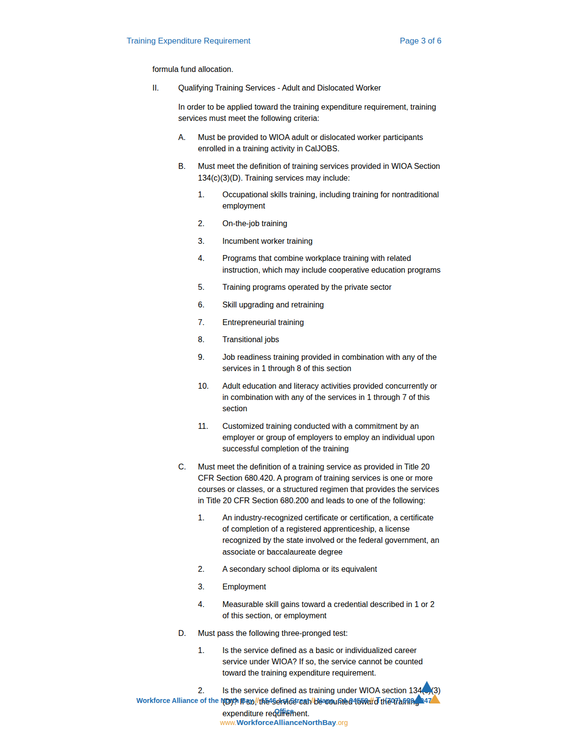Training Expenditure Requirement
Page 3 of 6
formula fund allocation.
II. Qualifying Training Services - Adult and Dislocated Worker
In order to be applied toward the training expenditure requirement, training services must meet the following criteria:
A. Must be provided to WIOA adult or dislocated worker participants enrolled in a training activity in CalJOBS.
B. Must meet the definition of training services provided in WIOA Section 134(c)(3)(D). Training services may include:
1. Occupational skills training, including training for nontraditional employment
2. On-the-job training
3. Incumbent worker training
4. Programs that combine workplace training with related instruction, which may include cooperative education programs
5. Training programs operated by the private sector
6. Skill upgrading and retraining
7. Entrepreneurial training
8. Transitional jobs
9. Job readiness training provided in combination with any of the services in 1 through 8 of this section
10. Adult education and literacy activities provided concurrently or in combination with any of the services in 1 through 7 of this section
11. Customized training conducted with a commitment by an employer or group of employers to employ an individual upon successful completion of the training
C. Must meet the definition of a training service as provided in Title 20 CFR Section 680.420. A program of training services is one or more courses or classes, or a structured regimen that provides the services in Title 20 CFR Section 680.200 and leads to one of the following:
1. An industry-recognized certificate or certification, a certificate of completion of a registered apprenticeship, a license recognized by the state involved or the federal government, an associate or baccalaureate degree
2. A secondary school diploma or its equivalent
3. Employment
4. Measurable skill gains toward a credential described in 1 or 2 of this section, or employment
D. Must pass the following three-pronged test:
1. Is the service defined as a basic or individualized career service under WIOA? If so, the service cannot be counted toward the training expenditure requirement.
2. Is the service defined as training under WIOA section 134(c)(3)(D)? If so, the service can be counted toward the training expenditure requirement.
Workforce Alliance of the North Bay // 1546 1st Street // Napa, CA 94559 // T: (707) 699-1947 Office
www.WorkforceAllianceNorthBay.org